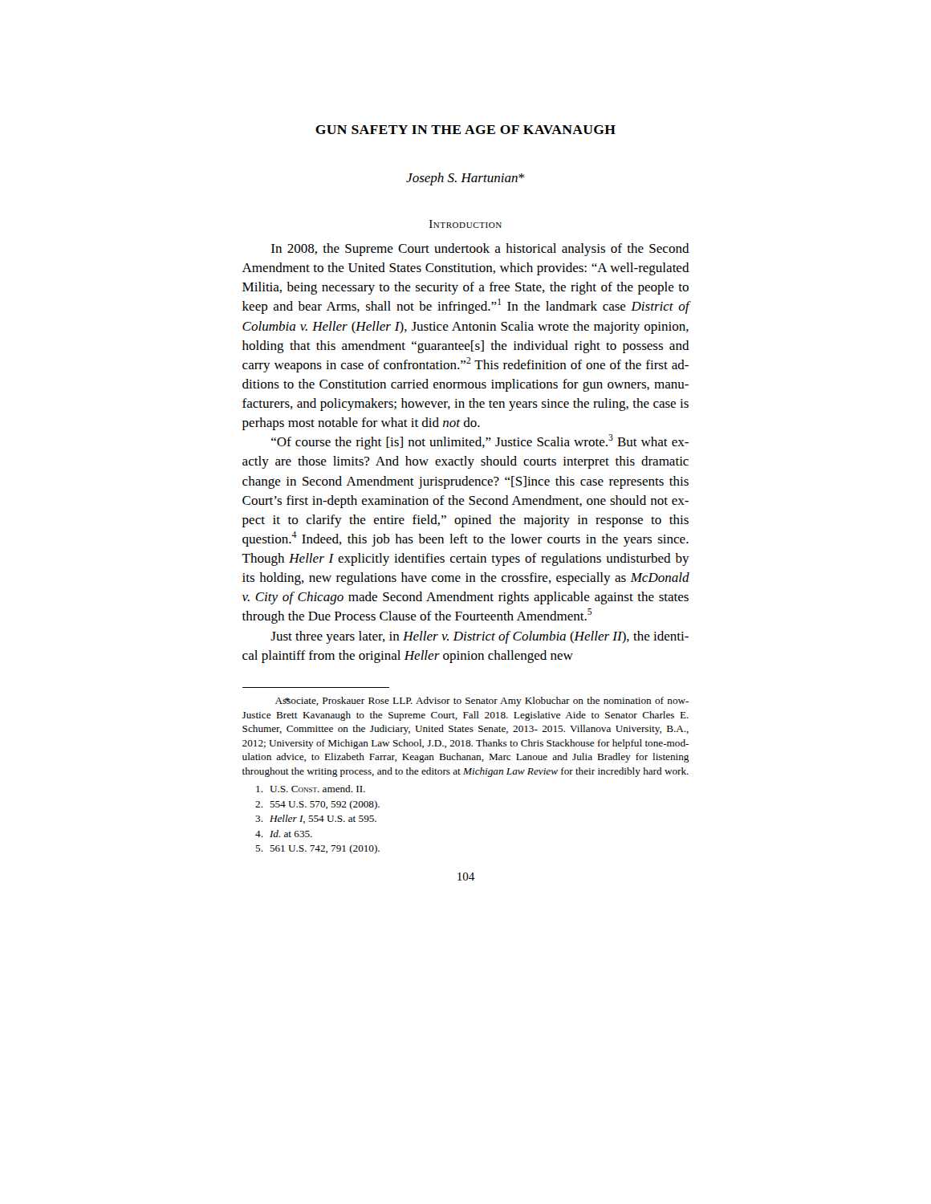Gun Safety in the Age of Kavanaugh
Joseph S. Hartunian*
Introduction
In 2008, the Supreme Court undertook a historical analysis of the Second Amendment to the United States Constitution, which provides: “A well-regulated Militia, being necessary to the security of a free State, the right of the people to keep and bear Arms, shall not be infringed.”1 In the landmark case District of Columbia v. Heller (Heller I), Justice Antonin Scalia wrote the majority opinion, holding that this amendment “guarantee[s] the individual right to possess and carry weapons in case of confrontation.”2 This redefinition of one of the first additions to the Constitution carried enormous implications for gun owners, manufacturers, and policymakers; however, in the ten years since the ruling, the case is perhaps most notable for what it did not do.
“Of course the right [is] not unlimited,” Justice Scalia wrote.3 But what exactly are those limits? And how exactly should courts interpret this dramatic change in Second Amendment jurisprudence? “[S]ince this case represents this Court’s first in-depth examination of the Second Amendment, one should not expect it to clarify the entire field,” opined the majority in response to this question.4 Indeed, this job has been left to the lower courts in the years since. Though Heller I explicitly identifies certain types of regulations undisturbed by its holding, new regulations have come in the crossfire, especially as McDonald v. City of Chicago made Second Amendment rights applicable against the states through the Due Process Clause of the Fourteenth Amendment.5
Just three years later, in Heller v. District of Columbia (Heller II), the identical plaintiff from the original Heller opinion challenged new
*Associate, Proskauer Rose LLP. Advisor to Senator Amy Klobuchar on the nomination of now-Justice Brett Kavanaugh to the Supreme Court, Fall 2018. Legislative Aide to Senator Charles E. Schumer, Committee on the Judiciary, United States Senate, 2013- 2015. Villanova University, B.A., 2012; University of Michigan Law School, J.D., 2018. Thanks to Chris Stackhouse for helpful tone-modulation advice, to Elizabeth Farrar, Keagan Buchanan, Marc Lanoue and Julia Bradley for listening throughout the writing process, and to the editors at Michigan Law Review for their incredibly hard work.
U.S. Const. amend. II.
554 U.S. 570, 592 (2008).
Heller I, 554 U.S. at 595.
Id. at 635.
561 U.S. 742, 791 (2010).
104